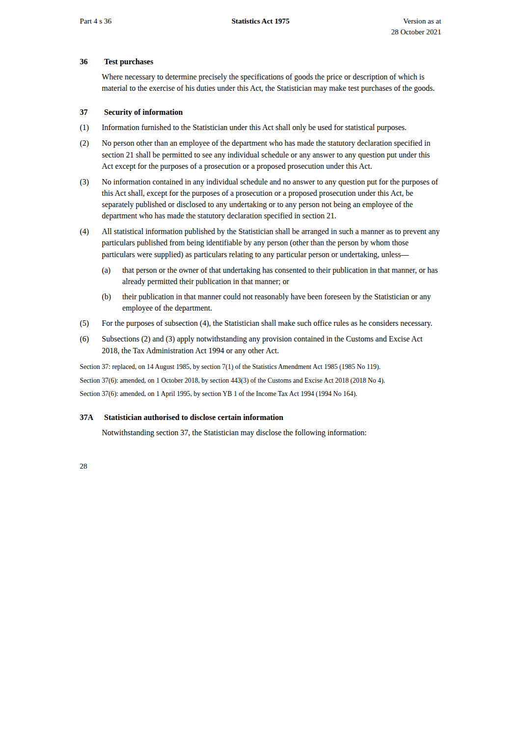Part 4 s 36
Statistics Act 1975
Version as at 28 October 2021
36 Test purchases
Where necessary to determine precisely the specifications of goods the price or description of which is material to the exercise of his duties under this Act, the Statistician may make test purchases of the goods.
37 Security of information
(1)
Information furnished to the Statistician under this Act shall only be used for statistical purposes.
(2)
No person other than an employee of the department who has made the statutory declaration specified in section 21 shall be permitted to see any individual schedule or any answer to any question put under this Act except for the purposes of a prosecution or a proposed prosecution under this Act.
(3)
No information contained in any individual schedule and no answer to any question put for the purposes of this Act shall, except for the purposes of a prosecution or a proposed prosecution under this Act, be separately published or disclosed to any undertaking or to any person not being an employee of the department who has made the statutory declaration specified in section 21.
(4)
All statistical information published by the Statistician shall be arranged in such a manner as to prevent any particulars published from being identifiable by any person (other than the person by whom those particulars were supplied) as particulars relating to any particular person or undertaking, unless—
(a)
that person or the owner of that undertaking has consented to their publication in that manner, or has already permitted their publication in that manner; or
(b)
their publication in that manner could not reasonably have been foreseen by the Statistician or any employee of the department.
(5)
For the purposes of subsection (4), the Statistician shall make such office rules as he considers necessary.
(6)
Subsections (2) and (3) apply notwithstanding any provision contained in the Customs and Excise Act 2018, the Tax Administration Act 1994 or any other Act.
Section 37: replaced, on 14 August 1985, by section 7(1) of the Statistics Amendment Act 1985 (1985 No 119).
Section 37(6): amended, on 1 October 2018, by section 443(3) of the Customs and Excise Act 2018 (2018 No 4).
Section 37(6): amended, on 1 April 1995, by section YB 1 of the Income Tax Act 1994 (1994 No 164).
37A Statistician authorised to disclose certain information
Notwithstanding section 37, the Statistician may disclose the following information:
28